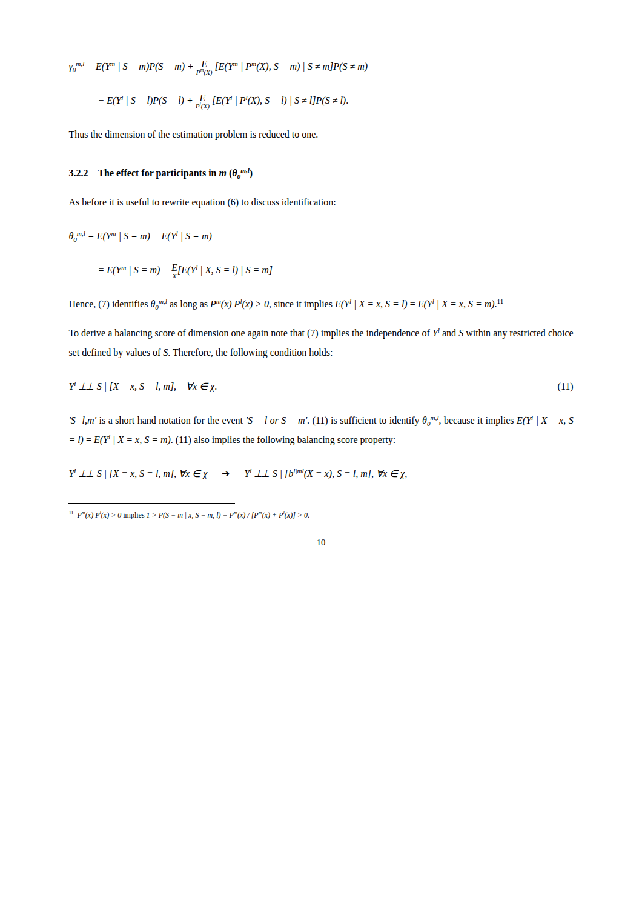γ0m,l = E(Ym | S = m)P(S = m) + EPm(X) [E(Ym | Pm(X), S = m) | S ≠ m]P(S ≠ m)
− E(Yl | S = l)P(S = l) + EPl(X) [E(Yl | Pl(X), S = l) | S ≠ l]P(S ≠ l).
Thus the dimension of the estimation problem is reduced to one.
3.2.2 The effect for participants in m (θ0m,l)
As before it is useful to rewrite equation (6) to discuss identification:
θ0m,l = E(Ym | S = m) − E(Yl | S = m)
= E(Ym | S = m) − EX[E(Yl | X, S = l) | S = m]
Hence, (7) identifies θ0m,l as long as Pm(x) Pl(x) > 0, since it implies E(Yl | X = x, S = l) = E(Yl | X = x, S = m).11
To derive a balancing score of dimension one again note that (7) implies the independence of Yl and S within any restricted choice set defined by values of S. Therefore, the following condition holds:
(11) Yl ⊥⊥ S | [X = x, S = l, m], ∀x ∈ χ.
'S=l,m' is a short hand notation for the event 'S = l or S = m'. (11) is sufficient to identify θ0m,l, because it implies E(Yl | X = x, S = l) = E(Yl | X = x, S = m). (11) also implies the following balancing score property:
Yl ⊥⊥ S | [X = x, S = l, m], ∀x ∈ χ➔Yl ⊥⊥ S | [bl|ml(X = x), S = l, m], ∀x ∈ χ,
11 Pm(x) Pl(x) > 0 implies 1 > P(S = m | x, S = m, l) = Pm(x) / [Pm(x) + Pl(x)] > 0.
10